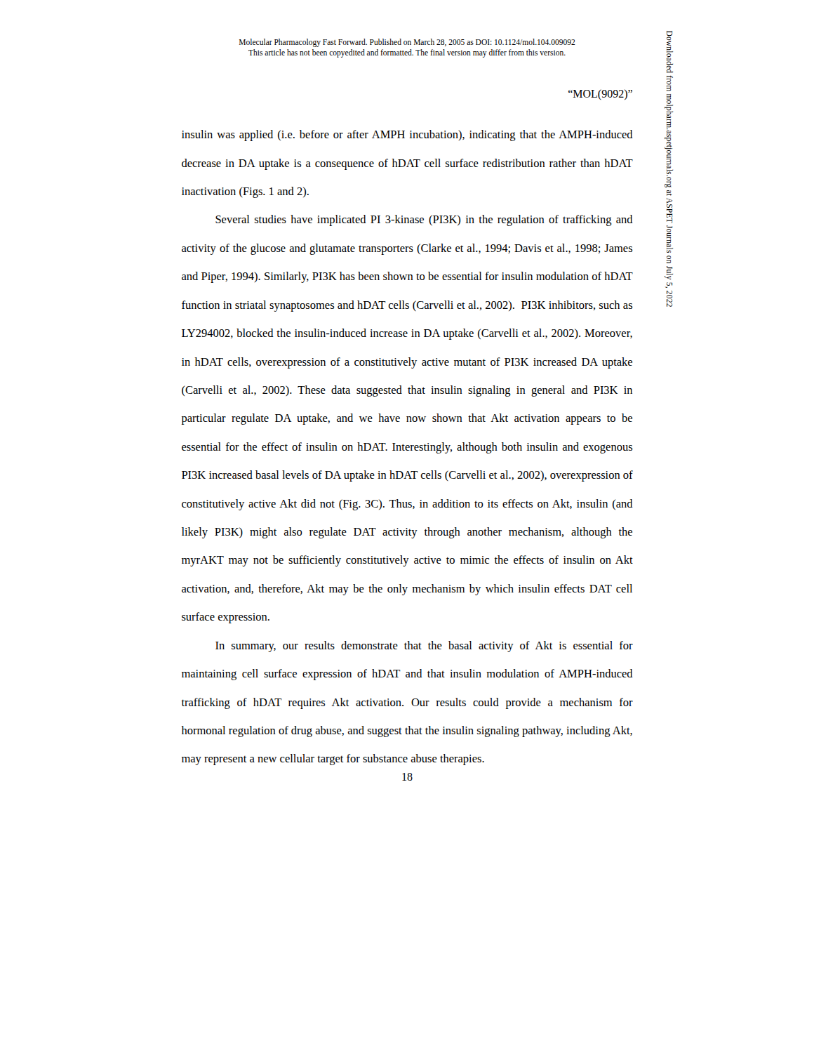Molecular Pharmacology Fast Forward. Published on March 28, 2005 as DOI: 10.1124/mol.104.009092 This article has not been copyedited and formatted. The final version may differ from this version.
“MOL(9092)”
Downloaded from molpharm.aspetjournals.org at ASPET Journals on July 5, 2022
insulin was applied (i.e. before or after AMPH incubation), indicating that the AMPH-induced decrease in DA uptake is a consequence of hDAT cell surface redistribution rather than hDAT inactivation (Figs. 1 and 2).
Several studies have implicated PI 3-kinase (PI3K) in the regulation of trafficking and activity of the glucose and glutamate transporters (Clarke et al., 1994; Davis et al., 1998; James and Piper, 1994). Similarly, PI3K has been shown to be essential for insulin modulation of hDAT function in striatal synaptosomes and hDAT cells (Carvelli et al., 2002). PI3K inhibitors, such as LY294002, blocked the insulin-induced increase in DA uptake (Carvelli et al., 2002). Moreover, in hDAT cells, overexpression of a constitutively active mutant of PI3K increased DA uptake (Carvelli et al., 2002). These data suggested that insulin signaling in general and PI3K in particular regulate DA uptake, and we have now shown that Akt activation appears to be essential for the effect of insulin on hDAT. Interestingly, although both insulin and exogenous PI3K increased basal levels of DA uptake in hDAT cells (Carvelli et al., 2002), overexpression of constitutively active Akt did not (Fig. 3C). Thus, in addition to its effects on Akt, insulin (and likely PI3K) might also regulate DAT activity through another mechanism, although the myrAKT may not be sufficiently constitutively active to mimic the effects of insulin on Akt activation, and, therefore, Akt may be the only mechanism by which insulin effects DAT cell surface expression.
In summary, our results demonstrate that the basal activity of Akt is essential for maintaining cell surface expression of hDAT and that insulin modulation of AMPH-induced trafficking of hDAT requires Akt activation. Our results could provide a mechanism for hormonal regulation of drug abuse, and suggest that the insulin signaling pathway, including Akt, may represent a new cellular target for substance abuse therapies.
18